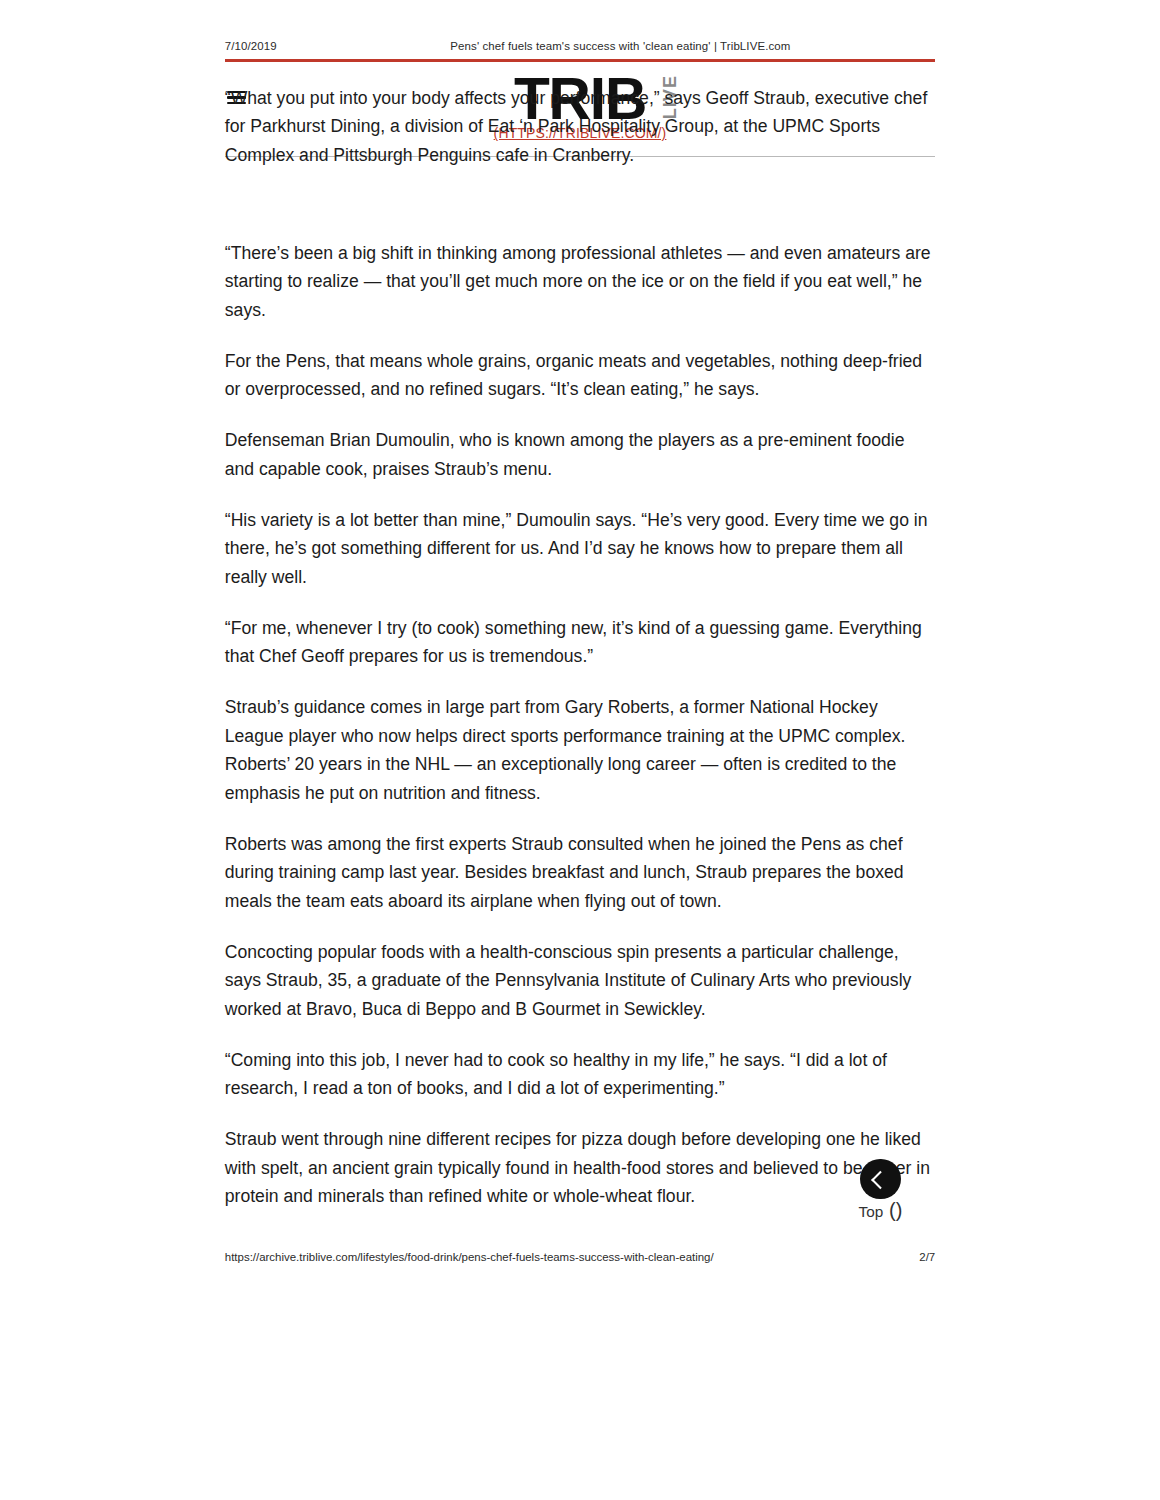7/10/2019
Pens' chef fuels team's success with 'clean eating' | TribLIVE.com
TRIBLIVE (HTTPS://TRIBLIVE.COM/)
“What you put into your body affects your performance,” says Geoff Straub, executive chef for Parkhurst Dining, a division of Eat ‘n Park Hospitality Group, at the UPMC Sports Complex and Pittsburgh Penguins cafe in Cranberry.
“There’s been a big shift in thinking among professional athletes — and even amateurs are starting to realize — that you’ll get much more on the ice or on the field if you eat well,” he says.
For the Pens, that means whole grains, organic meats and vegetables, nothing deep-fried or overprocessed, and no refined sugars. “It’s clean eating,” he says.
Defenseman Brian Dumoulin, who is known among the players as a pre-eminent foodie and capable cook, praises Straub’s menu.
“His variety is a lot better than mine,” Dumoulin says. “He’s very good. Every time we go in there, he’s got something different for us. And I’d say he knows how to prepare them all really well.
“For me, whenever I try (to cook) something new, it’s kind of a guessing game. Everything that Chef Geoff prepares for us is tremendous.”
Straub’s guidance comes in large part from Gary Roberts, a former National Hockey League player who now helps direct sports performance training at the UPMC complex. Roberts’ 20 years in the NHL — an exceptionally long career — often is credited to the emphasis he put on nutrition and fitness.
Roberts was among the first experts Straub consulted when he joined the Pens as chef during training camp last year. Besides breakfast and lunch, Straub prepares the boxed meals the team eats aboard its airplane when flying out of town.
Concocting popular foods with a health-conscious spin presents a particular challenge, says Straub, 35, a graduate of the Pennsylvania Institute of Culinary Arts who previously worked at Bravo, Buca di Beppo and B Gourmet in Sewickley.
“Coming into this job, I never had to cook so healthy in my life,” he says. “I did a lot of research, I read a ton of books, and I did a lot of experimenting.”
Straub went through nine different recipes for pizza dough before developing one he liked with spelt, an ancient grain typically found in health-food stores and believed to be richer in protein and minerals than refined white or whole-wheat flour.
Top()
https://archive.triblive.com/lifestyles/food-drink/pens-chef-fuels-teams-success-with-clean-eating/ 2/7